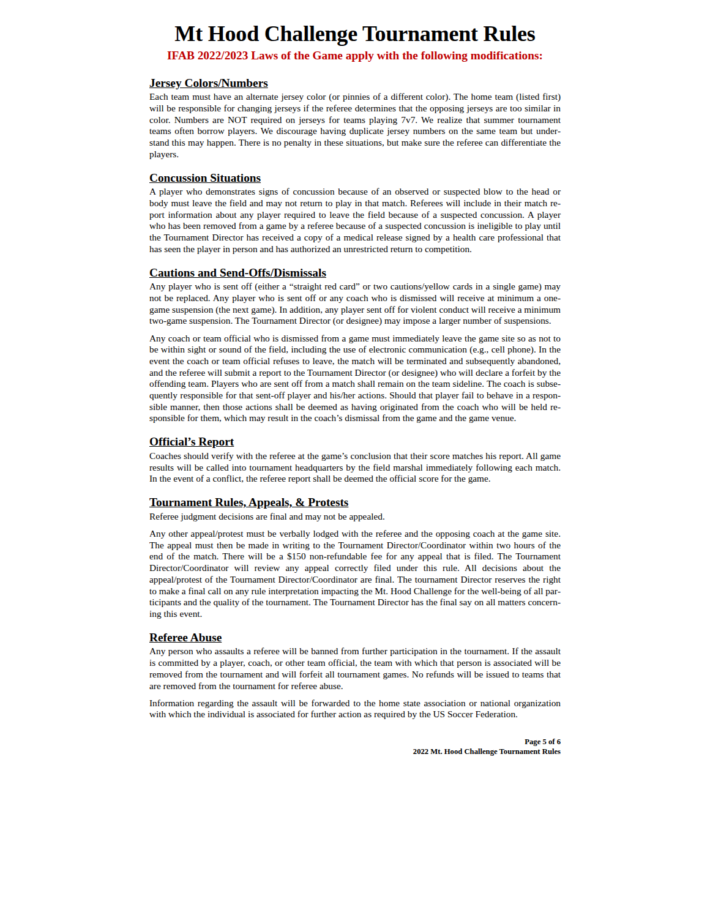Mt Hood Challenge Tournament Rules
IFAB 2022/2023 Laws of the Game apply with the following modifications:
Jersey Colors/Numbers
Each team must have an alternate jersey color (or pinnies of a different color). The home team (listed first) will be responsible for changing jerseys if the referee determines that the opposing jerseys are too similar in color. Numbers are NOT required on jerseys for teams playing 7v7. We realize that summer tournament teams often borrow players. We discourage having duplicate jersey numbers on the same team but understand this may happen. There is no penalty in these situations, but make sure the referee can differentiate the players.
Concussion Situations
A player who demonstrates signs of concussion because of an observed or suspected blow to the head or body must leave the field and may not return to play in that match. Referees will include in their match report information about any player required to leave the field because of a suspected concussion. A player who has been removed from a game by a referee because of a suspected concussion is ineligible to play until the Tournament Director has received a copy of a medical release signed by a health care professional that has seen the player in person and has authorized an unrestricted return to competition.
Cautions and Send-Offs/Dismissals
Any player who is sent off (either a “straight red card” or two cautions/yellow cards in a single game) may not be replaced. Any player who is sent off or any coach who is dismissed will receive at minimum a one-game suspension (the next game). In addition, any player sent off for violent conduct will receive a minimum two-game suspension. The Tournament Director (or designee) may impose a larger number of suspensions.
Any coach or team official who is dismissed from a game must immediately leave the game site so as not to be within sight or sound of the field, including the use of electronic communication (e.g., cell phone). In the event the coach or team official refuses to leave, the match will be terminated and subsequently abandoned, and the referee will submit a report to the Tournament Director (or designee) who will declare a forfeit by the offending team. Players who are sent off from a match shall remain on the team sideline. The coach is subsequently responsible for that sent-off player and his/her actions. Should that player fail to behave in a responsible manner, then those actions shall be deemed as having originated from the coach who will be held responsible for them, which may result in the coach’s dismissal from the game and the game venue.
Official’s Report
Coaches should verify with the referee at the game’s conclusion that their score matches his report. All game results will be called into tournament headquarters by the field marshal immediately following each match. In the event of a conflict, the referee report shall be deemed the official score for the game.
Tournament Rules, Appeals, & Protests
Referee judgment decisions are final and may not be appealed.
Any other appeal/protest must be verbally lodged with the referee and the opposing coach at the game site. The appeal must then be made in writing to the Tournament Director/Coordinator within two hours of the end of the match. There will be a $150 non-refundable fee for any appeal that is filed. The Tournament Director/Coordinator will review any appeal correctly filed under this rule. All decisions about the appeal/protest of the Tournament Director/Coordinator are final. The tournament Director reserves the right to make a final call on any rule interpretation impacting the Mt. Hood Challenge for the well-being of all participants and the quality of the tournament. The Tournament Director has the final say on all matters concerning this event.
Referee Abuse
Any person who assaults a referee will be banned from further participation in the tournament. If the assault is committed by a player, coach, or other team official, the team with which that person is associated will be removed from the tournament and will forfeit all tournament games. No refunds will be issued to teams that are removed from the tournament for referee abuse.
Information regarding the assault will be forwarded to the home state association or national organization with which the individual is associated for further action as required by the US Soccer Federation.
Page 5 of 6
2022 Mt. Hood Challenge Tournament Rules